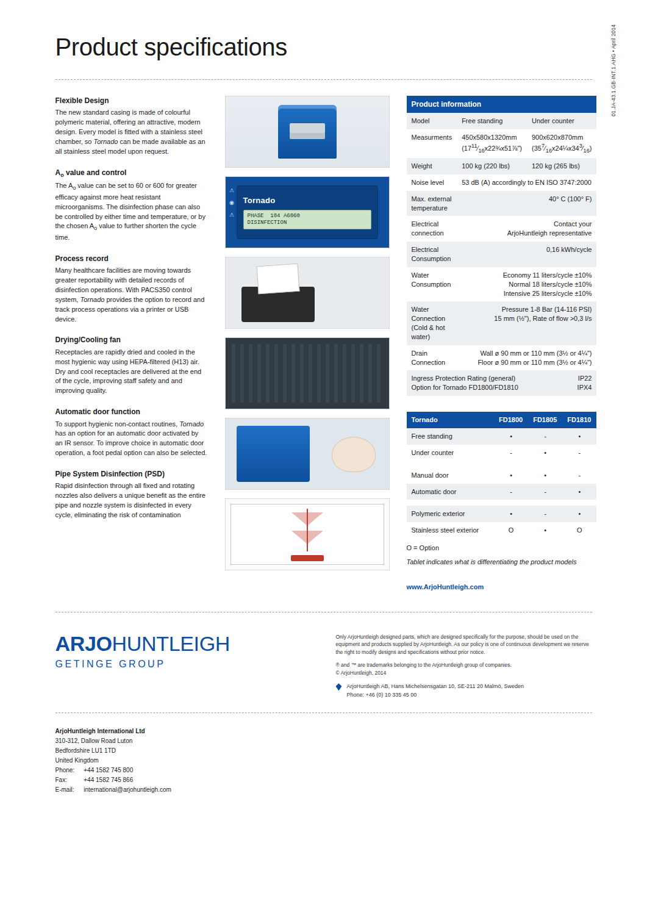01.JA-43.1.GB-INT.1.AHG • April 2014
Product specifications
Flexible Design
The new standard casing is made of colourful polymeric material, offering an attractive, modern design. Every model is fitted with a stainless steel chamber, so Tornado can be made available as an all stainless steel model upon request.
Ao value and control
The Ao value can be set to 60 or 600 for greater efficacy against more heat resistant microorganisms. The disinfection phase can also be controlled by either time and temperature, or by the chosen Ao value to further shorten the cycle time.
Process record
Many healthcare facilities are moving towards greater reportability with detailed records of disinfection operations. With PACS350 control system, Tornado provides the option to record and track process operations via a printer or USB device.
Drying/Cooling fan
Receptacles are rapidly dried and cooled in the most hygienic way using HEPA-filtered (H13) air. Dry and cool receptacles are delivered at the end of the cycle, improving staff safety and and improving quality.
Automatic door function
To support hygienic non-contact routines, Tornado has an option for an automatic door activated by an IR sensor. To improve choice in automatic door operation, a foot pedal option can also be selected.
Pipe System Disinfection (PSD)
Rapid disinfection through all fixed and rotating nozzles also delivers a unique benefit as the entire pipe and nozzle system is disinfected in every cycle, eliminating the risk of contamination
⚠◉⚠
Tornado
PHASE 104 A6060
DISINFECTION
Product information
| Model | Free standing | Under counter |
| Measurments | 450x580x1320mm (17 11 ⁄ 16 x22¾x51⅞") | 900x620x870mm (35 7 ⁄ 16 x24¼x34 3 ⁄ 16 ) |
| Weight | 100 kg (220 lbs) | 120 kg (265 lbs) |
| Noise level | 53 dB (A) accordingly to EN ISO 3747:2000 |
| Max. external temperature | 40° C (100° F) |
| Electrical connection | Contact your ArjoHuntleigh representative |
| Electrical Consumption | 0,16 kWh/cycle |
| Water Consumption | Economy 11 liters/cycle ±10% Normal 18 liters/cycle ±10% Intensive 25 liters/cycle ±10% |
| Water Connection (Cold & hot water) | Pressure 1-8 Bar (14-116 PSI) 15 mm (½"), Rate of flow >0,3 l/s |
| Drain Connection | Wall ø 90 mm or 110 mm (3½ or 4¼") Floor ø 90 mm or 110 mm (3½ or 4¼") |
| Ingress Protection Rating (general) Option for Tornado FD1800/FD1810 | IP22 IPX4 |
| Tornado | FD1800 | FD1805 | FD1810 |
| --- | --- | --- | --- |
| Free standing | • | - | • |
| Under counter | - | • | - |
| Manual door | • | • | - |
| Automatic door | - | - | • |
| Polymeric exterior | • | - | • |
| Stainless steel exterior | O | • | O |
O = Option
Tablet indicates what is differentiating the product models
www.ArjoHuntleigh.com
ARJO HUNTLEIGH
GETINGE GROUP
Only ArjoHuntleigh designed parts, which are designed specifically for the purpose, should be used on the equipment and products supplied by ArjoHuntleigh. As our policy is one of continuous development we reserve the right to modify designs and specifications without prior notice.
® and ™ are trademarks belonging to the ArjoHuntleigh group of companies.
© ArjoHuntleigh, 2014
ArjoHuntleigh AB, Hans Michelsensgatan 10, SE-211 20 Malmö, Sweden
Phone: +46 (0) 10 335 45 00
ArjoHuntleigh International Ltd
310-312, Dallow Road Luton
Bedfordshire LU1 1TD
United Kingdom
Phone: +44 1582 745 800
Fax: +44 1582 745 866
E-mail: international@arjohuntleigh.com